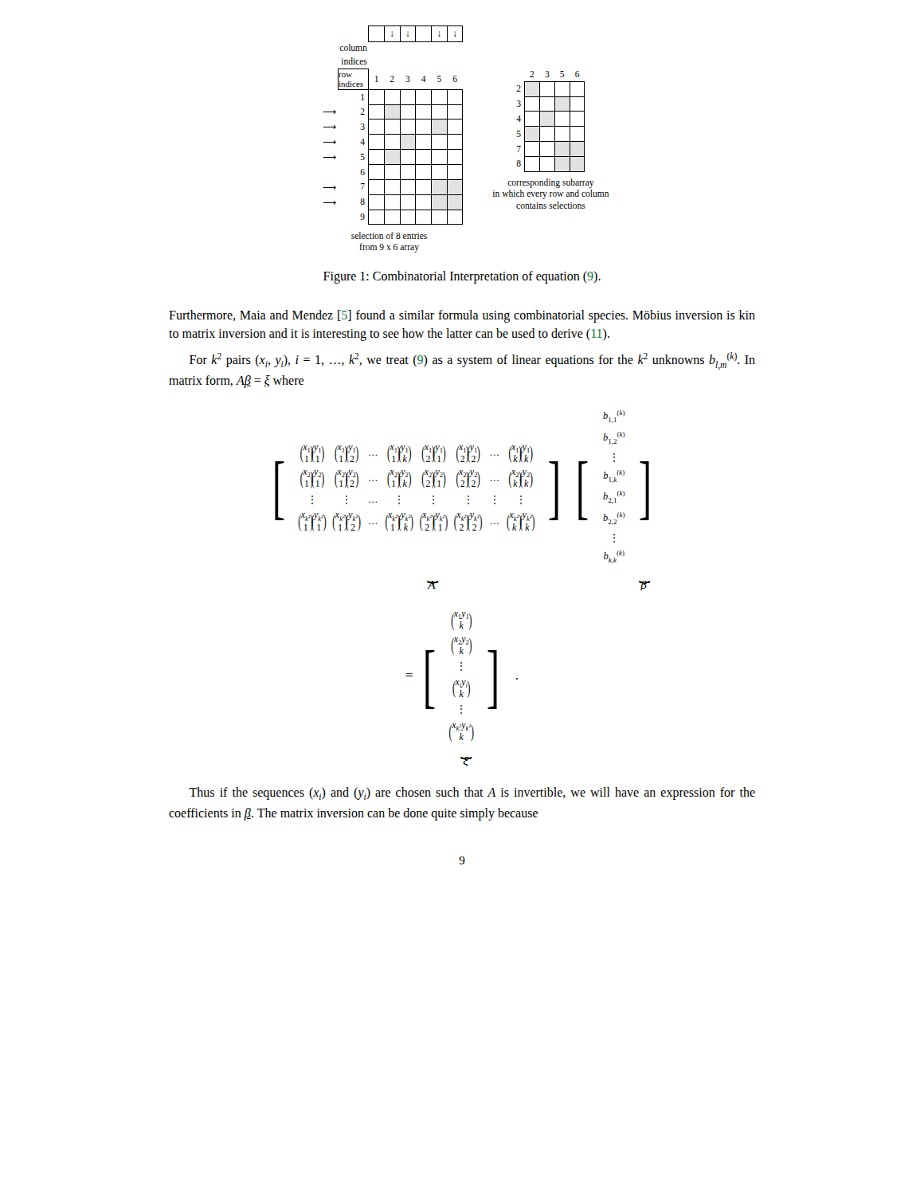| | | | ↓ | ↓ | | ↓ | ↓ |
| | column indices | |
| | row indices | 1 | 2 | 3 | 4 | 5 | 6 |
| | 1 | | | | | | |
| ⟶ | 2 | | | | | | |
| ⟶ | 3 | | | | | | |
| ⟶ | 4 | | | | | | |
| ⟶ | 5 | | | | | | |
| | 6 | | | | | | |
| ⟶ | 7 | | | | | | |
| ⟶ | 8 | | | | | | |
| | 9 | | | | | | |
selection of 8 entries
from 9 x 6 array
| | 2 | 3 | 5 | 6 |
| 2 | | | | |
| 3 | | | | |
| 4 | | | | |
| 5 | | | | |
| 7 | | | | |
| 8 | | | | |
corresponding subarray
in which every row and column
contains selections
Figure 1: Combinatorial Interpretation of equation (9).
Furthermore, Maia and Mendez [5] found a similar formula using combinatorial species. Möbius inversion is kin to matrix inversion and it is interesting to see how the latter can be used to derive (11).
For k2 pairs (xi, yi), i = 1, …, k2, we treat (9) as a system of linear equations for the k2 unknowns bl,m(k). In matrix form, Aβ = ξ where
[
| x 1 1 y 1 1 | x 1 1 y 1 2 | … | x 1 1 y 1 k | x 1 2 y 1 1 | x 1 2 y 1 2 | … | x 1 k y 1 k |
| x 2 1 y 2 1 | x 2 1 y 2 2 | … | x 2 1 y 2 k | x 2 2 y 2 1 | x 2 2 y 2 2 | … | x 2 k y 2 k |
| ⋮ | ⋮ | … | ⋮ | ⋮ | ⋮ | ⋮ | ⋮ |
| x k 2 1 y k 2 1 | x k 2 1 y k 2 2 | … | x k 2 1 y k 2 k | x k 2 2 y k 2 1 | x k 2 2 y k 2 2 | … | x k 2 k y k 2 k |
] [
| b 1,1 ( k ) |
| b 1,2 ( k ) |
| ⋮ |
| b 1, k ( k ) |
| b 2,1 ( k ) |
| b 2,2 ( k ) |
| ⋮ |
| b k , k ( k ) |
]
⏟ A
⏟ β
= [
| x 1 y 1 k |
| x 2 y 2 k |
| ⋮ |
| x i y i k |
| ⋮ |
| x k 2 y k 2 k |
] .
⏟ ξ
Thus if the sequences (xi) and (yi) are chosen such that A is invertible, we will have an expression for the coefficients in β. The matrix inversion can be done quite simply because
9